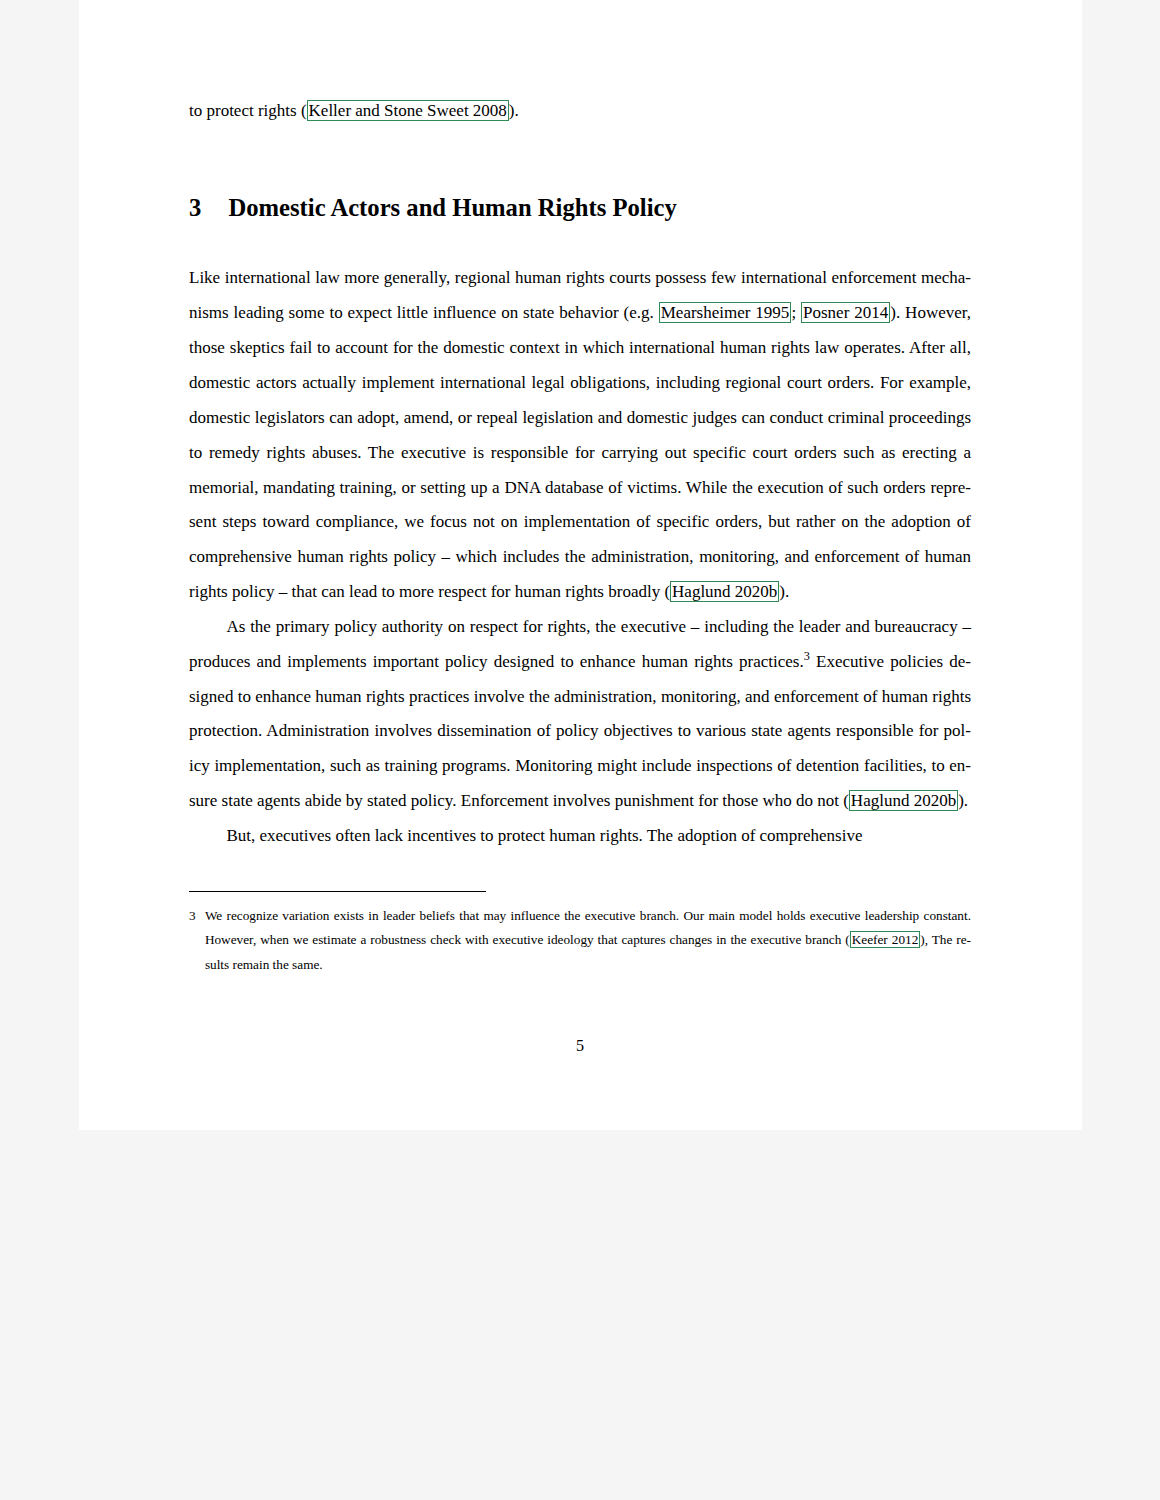to protect rights (Keller and Stone Sweet 2008).
3 Domestic Actors and Human Rights Policy
Like international law more generally, regional human rights courts possess few international enforcement mechanisms leading some to expect little influence on state behavior (e.g. Mearsheimer 1995; Posner 2014). However, those skeptics fail to account for the domestic context in which international human rights law operates. After all, domestic actors actually implement international legal obligations, including regional court orders. For example, domestic legislators can adopt, amend, or repeal legislation and domestic judges can conduct criminal proceedings to remedy rights abuses. The executive is responsible for carrying out specific court orders such as erecting a memorial, mandating training, or setting up a DNA database of victims. While the execution of such orders represent steps toward compliance, we focus not on implementation of specific orders, but rather on the adoption of comprehensive human rights policy – which includes the administration, monitoring, and enforcement of human rights policy – that can lead to more respect for human rights broadly (Haglund 2020b).
As the primary policy authority on respect for rights, the executive – including the leader and bureaucracy – produces and implements important policy designed to enhance human rights practices.3 Executive policies designed to enhance human rights practices involve the administration, monitoring, and enforcement of human rights protection. Administration involves dissemination of policy objectives to various state agents responsible for policy implementation, such as training programs. Monitoring might include inspections of detention facilities, to ensure state agents abide by stated policy. Enforcement involves punishment for those who do not (Haglund 2020b).
But, executives often lack incentives to protect human rights. The adoption of comprehensive
3
We recognize variation exists in leader beliefs that may influence the executive branch. Our main model holds executive leadership constant. However, when we estimate a robustness check with executive ideology that captures changes in the executive branch (Keefer 2012), The results remain the same.
5